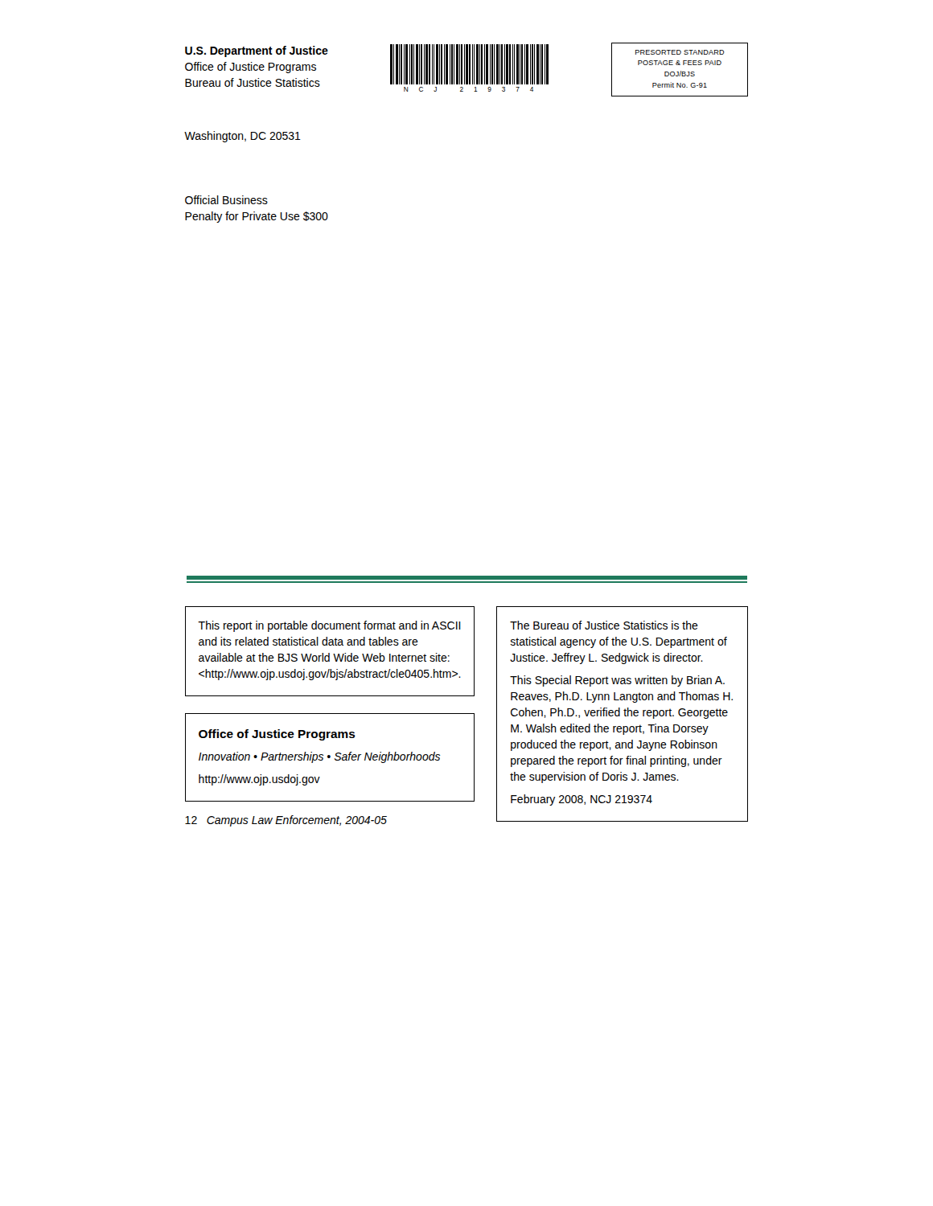U.S. Department of Justice
Office of Justice Programs
Bureau of Justice Statistics
N C J 2 1 9 3 7 4
PRESORTED STANDARD
POSTAGE & FEES PAID
DOJ/BJS
Permit No. G-91
Washington, DC 20531
Official Business
Penalty for Private Use $300
This report in portable document format and in ASCII and its related statistical data and tables are available at the BJS World Wide Web Internet site: <http://www.ojp.usdoj.gov/bjs/abstract/cle0405.htm>.
Office of Justice Programs
Innovation • Partnerships • Safer Neighborhoods
http://www.ojp.usdoj.gov
The Bureau of Justice Statistics is the statistical agency of the U.S. Department of Justice. Jeffrey L. Sedgwick is director.
This Special Report was written by Brian A. Reaves, Ph.D. Lynn Langton and Thomas H. Cohen, Ph.D., verified the report. Georgette M. Walsh edited the report, Tina Dorsey produced the report, and Jayne Robinson prepared the report for final printing, under the supervision of Doris J. James.
February 2008, NCJ 219374
12 Campus Law Enforcement, 2004-05